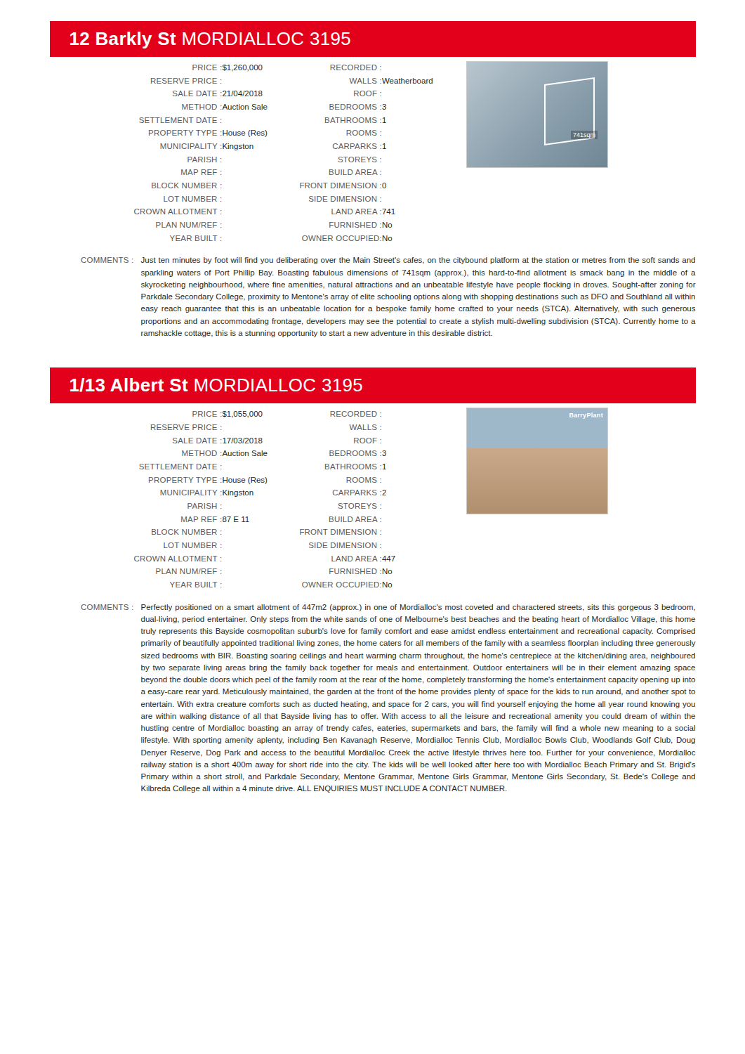12 Barkly St MORDIALLOC 3195
| PRICE : | $1,260,000 | RECORDED : | |
| RESERVE PRICE : | | WALLS : | Weatherboard |
| SALE DATE : | 21/04/2018 | ROOF : | |
| METHOD : | Auction Sale | BEDROOMS : | 3 |
| SETTLEMENT DATE : | | BATHROOMS : | 1 |
| PROPERTY TYPE : | House (Res) | ROOMS : | |
| MUNICIPALITY : | Kingston | CARPARKS : | 1 |
| PARISH : | | STOREYS : | |
| MAP REF : | | BUILD AREA : | |
| BLOCK NUMBER : | | FRONT DIMENSION : | 0 |
| LOT NUMBER : | | SIDE DIMENSION : | |
| CROWN ALLOTMENT : | | LAND AREA : | 741 |
| PLAN NUM/REF : | | FURNISHED : | No |
| YEAR BUILT : | | OWNER OCCUPIED: | No |
COMMENTS :
Just ten minutes by foot will find you deliberating over the Main Street's cafes, on the citybound platform at the station or metres from the soft sands and sparkling waters of Port Phillip Bay. Boasting fabulous dimensions of 741sqm (approx.), this hard-to-find allotment is smack bang in the middle of a skyrocketing neighbourhood, where fine amenities, natural attractions and an unbeatable lifestyle have people flocking in droves. Sought-after zoning for Parkdale Secondary College, proximity to Mentone's array of elite schooling options along with shopping destinations such as DFO and Southland all within easy reach guarantee that this is an unbeatable location for a bespoke family home crafted to your needs (STCA). Alternatively, with such generous proportions and an accommodating frontage, developers may see the potential to create a stylish multi-dwelling subdivision (STCA). Currently home to a ramshackle cottage, this is a stunning opportunity to start a new adventure in this desirable district.
1/13 Albert St MORDIALLOC 3195
| PRICE : | $1,055,000 | RECORDED : | |
| RESERVE PRICE : | | WALLS : | |
| SALE DATE : | 17/03/2018 | ROOF : | |
| METHOD : | Auction Sale | BEDROOMS : | 3 |
| SETTLEMENT DATE : | | BATHROOMS : | 1 |
| PROPERTY TYPE : | House (Res) | ROOMS : | |
| MUNICIPALITY : | Kingston | CARPARKS : | 2 |
| PARISH : | | STOREYS : | |
| MAP REF : | 87 E 11 | BUILD AREA : | |
| BLOCK NUMBER : | | FRONT DIMENSION : | |
| LOT NUMBER : | | SIDE DIMENSION : | |
| CROWN ALLOTMENT : | | LAND AREA : | 447 |
| PLAN NUM/REF : | | FURNISHED : | No |
| YEAR BUILT : | | OWNER OCCUPIED: | No |
COMMENTS :
Perfectly positioned on a smart allotment of 447m2 (approx.) in one of Mordialloc's most coveted and charactered streets, sits this gorgeous 3 bedroom, dual-living, period entertainer. Only steps from the white sands of one of Melbourne's best beaches and the beating heart of Mordialloc Village, this home truly represents this Bayside cosmopolitan suburb's love for family comfort and ease amidst endless entertainment and recreational capacity. Comprised primarily of beautifully appointed traditional living zones, the home caters for all members of the family with a seamless floorplan including three generously sized bedrooms with BIR. Boasting soaring ceilings and heart warming charm throughout, the home's centrepiece at the kitchen/dining area, neighboured by two separate living areas bring the family back together for meals and entertainment. Outdoor entertainers will be in their element amazing space beyond the double doors which peel of the family room at the rear of the home, completely transforming the home's entertainment capacity opening up into a easy-care rear yard. Meticulously maintained, the garden at the front of the home provides plenty of space for the kids to run around, and another spot to entertain. With extra creature comforts such as ducted heating, and space for 2 cars, you will find yourself enjoying the home all year round knowing you are within walking distance of all that Bayside living has to offer. With access to all the leisure and recreational amenity you could dream of within the hustling centre of Mordialloc boasting an array of trendy cafes, eateries, supermarkets and bars, the family will find a whole new meaning to a social lifestyle. With sporting amenity aplenty, including Ben Kavanagh Reserve, Mordialloc Tennis Club, Mordialloc Bowls Club, Woodlands Golf Club, Doug Denyer Reserve, Dog Park and access to the beautiful Mordialloc Creek the active lifestyle thrives here too. Further for your convenience, Mordialloc railway station is a short 400m away for short ride into the city. The kids will be well looked after here too with Mordialloc Beach Primary and St. Brigid's Primary within a short stroll, and Parkdale Secondary, Mentone Grammar, Mentone Girls Grammar, Mentone Girls Secondary, St. Bede's College and Kilbreda College all within a 4 minute drive. ALL ENQUIRIES MUST INCLUDE A CONTACT NUMBER.